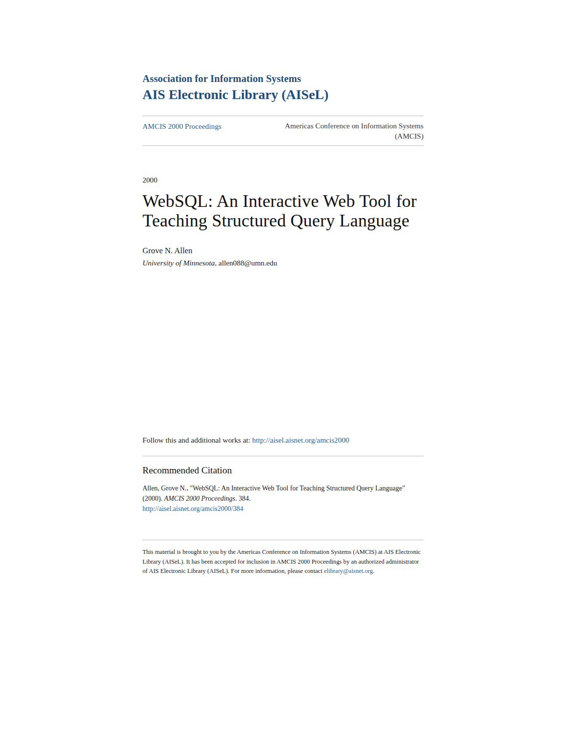Association for Information Systems
AIS Electronic Library (AISeL)
AMCIS 2000 Proceedings
Americas Conference on Information Systems
(AMCIS)
2000
WebSQL: An Interactive Web Tool for Teaching Structured Query Language
Grove N. Allen
University of Minnesota, allen088@umn.edu
Follow this and additional works at: http://aisel.aisnet.org/amcis2000
Recommended Citation
Allen, Grove N., "WebSQL: An Interactive Web Tool for Teaching Structured Query Language" (2000). AMCIS 2000 Proceedings. 384.
http://aisel.aisnet.org/amcis2000/384
This material is brought to you by the Americas Conference on Information Systems (AMCIS) at AIS Electronic Library (AISeL). It has been accepted for inclusion in AMCIS 2000 Proceedings by an authorized administrator of AIS Electronic Library (AISeL). For more information, please contact elibrary@aisnet.org.